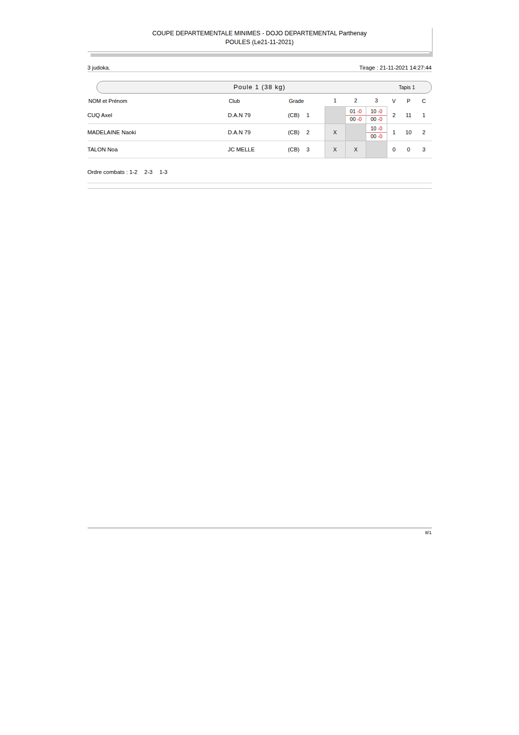COUPE DEPARTEMENTALE MINIMES - DOJO DEPARTEMENTAL Parthenay
POULES (Le21-11-2021)
3 judoka.
Tirage : 21-11-2021 14:27:44
Poule 1 (38 kg)
Tapis 1
| NOM et Prénom | Club | Grade | 1 | 2 | 3 | V | P | C |
| --- | --- | --- | --- | --- | --- | --- | --- | --- |
| CUQ Axel | D.A.N 79 | (CB) 1 | | 01 -0 00 -0 | 10 -0 00 -0 | 2 | 11 | 1 |
| MADELAINE Naoki | D.A.N 79 | (CB) 2 | X | | 10 -0 00 -0 | 1 | 10 | 2 |
| TALON Noa | JC MELLE | (CB) 3 | X | X | | 0 | 0 | 3 |
Ordre combats : 1-2 2-3 1-3
8/1